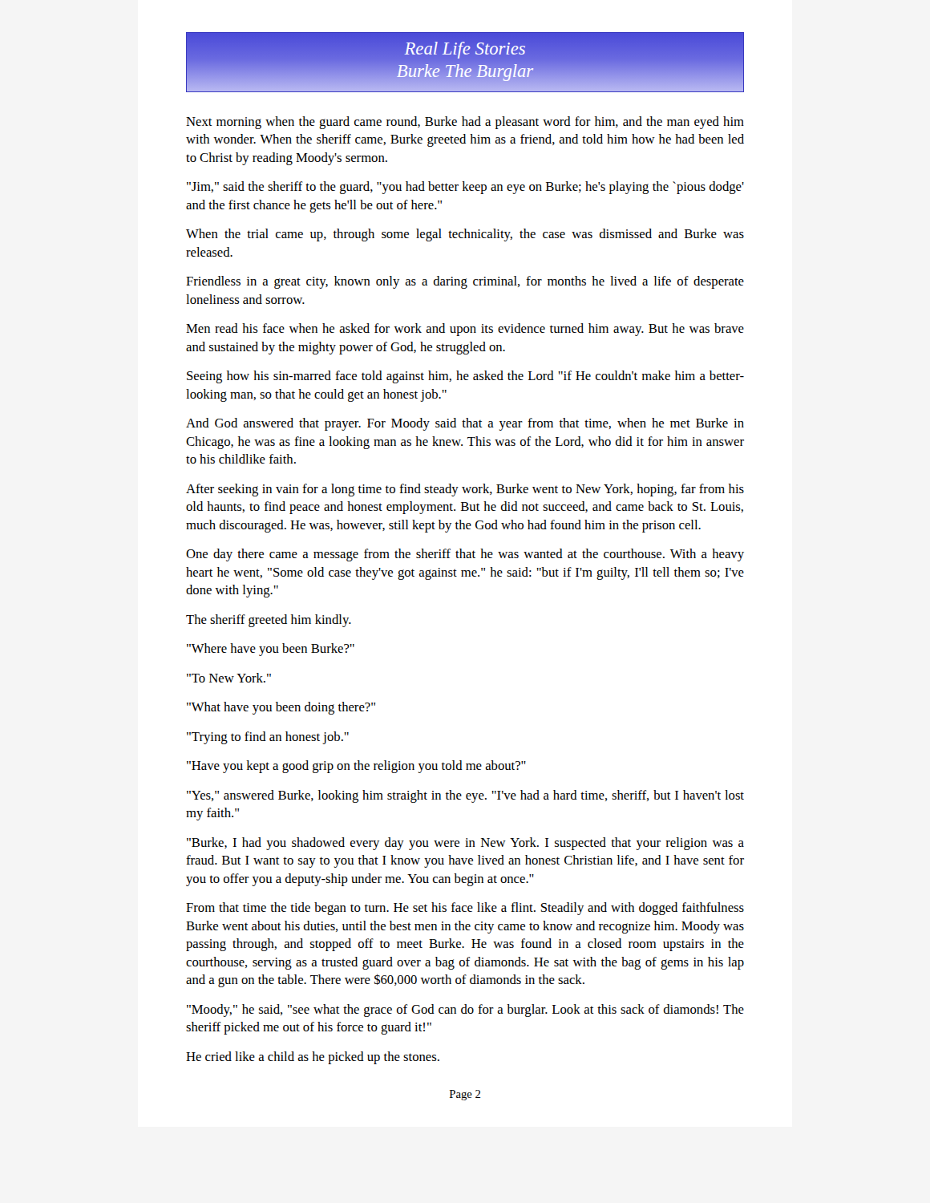Real Life Stories
Burke The Burglar
Next morning when the guard came round, Burke had a pleasant word for him, and the man eyed him with wonder. When the sheriff came, Burke greeted him as a friend, and told him how he had been led to Christ by reading Moody's sermon.
"Jim," said the sheriff to the guard, "you had better keep an eye on Burke; he's playing the `pious dodge' and the first chance he gets he'll be out of here."
When the trial came up, through some legal technicality, the case was dismissed and Burke was released.
Friendless in a great city, known only as a daring criminal, for months he lived a life of desperate loneliness and sorrow.
Men read his face when he asked for work and upon its evidence turned him away. But he was brave and sustained by the mighty power of God, he struggled on.
Seeing how his sin-marred face told against him, he asked the Lord "if He couldn't make him a better-looking man, so that he could get an honest job."
And God answered that prayer. For Moody said that a year from that time, when he met Burke in Chicago, he was as fine a looking man as he knew. This was of the Lord, who did it for him in answer to his childlike faith.
After seeking in vain for a long time to find steady work, Burke went to New York, hoping, far from his old haunts, to find peace and honest employment. But he did not succeed, and came back to St. Louis, much discouraged. He was, however, still kept by the God who had found him in the prison cell.
One day there came a message from the sheriff that he was wanted at the courthouse. With a heavy heart he went, "Some old case they've got against me." he said: "but if I'm guilty, I'll tell them so; I've done with lying."
The sheriff greeted him kindly.
"Where have you been Burke?"
"To New York."
"What have you been doing there?"
"Trying to find an honest job."
"Have you kept a good grip on the religion you told me about?"
"Yes," answered Burke, looking him straight in the eye. "I've had a hard time, sheriff, but I haven't lost my faith."
"Burke, I had you shadowed every day you were in New York. I suspected that your religion was a fraud. But I want to say to you that I know you have lived an honest Christian life, and I have sent for you to offer you a deputy-ship under me. You can begin at once."
From that time the tide began to turn. He set his face like a flint. Steadily and with dogged faithfulness Burke went about his duties, until the best men in the city came to know and recognize him. Moody was passing through, and stopped off to meet Burke. He was found in a closed room upstairs in the courthouse, serving as a trusted guard over a bag of diamonds. He sat with the bag of gems in his lap and a gun on the table. There were $60,000 worth of diamonds in the sack.
"Moody," he said, "see what the grace of God can do for a burglar. Look at this sack of diamonds! The sheriff picked me out of his force to guard it!"
He cried like a child as he picked up the stones.
Page 2